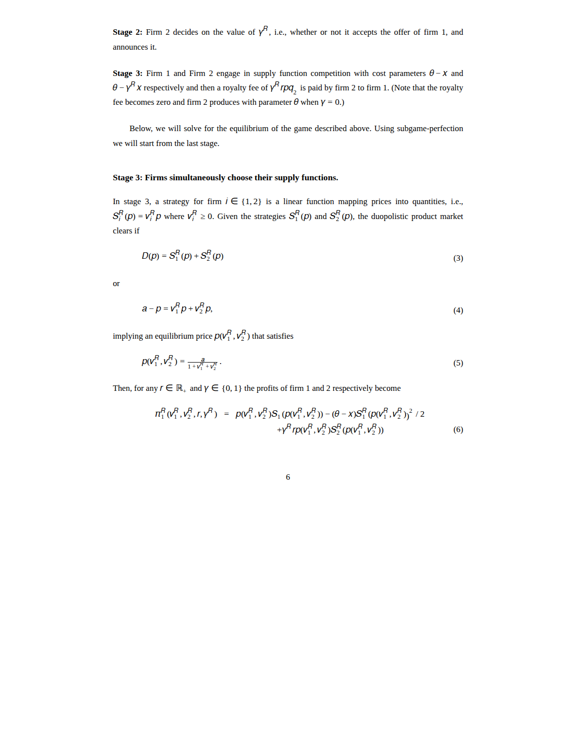Stage 2: Firm 2 decides on the value of γR, i.e., whether or not it accepts the offer of firm 1, and announces it.
Stage 3: Firm 1 and Firm 2 engage in supply function competition with cost parameters θ−x and θ−γRx respectively and then a royalty fee of γRrpq2 is paid by firm 2 to firm 1. (Note that the royalty fee becomes zero and firm 2 produces with parameter θ when γ=0.)
Below, we will solve for the equilibrium of the game described above. Using subgame-perfection we will start from the last stage.
Stage 3: Firms simultaneously choose their supply functions.
In stage 3, a strategy for firm i∈{1,2} is a linear function mapping prices into quantities, i.e., SiR(p)=νiRp where νiR≥0. Given the strategies S1R(p) and S2R(p), the duopolistic product market clears if
D(p)=S1R(p)+S2R(p)
(3)
or
a−p=ν1Rp+ν2Rp,
(4)
implying an equilibrium price p(ν1R,ν2R) that satisfies
p(ν1R,ν2R) = a 1+ν1R+ν2R .
(5)
Then, for any r∈ℝ+ and γ∈{0,1} the profits of firm 1 and 2 respectively become
π1R(v1R,v2R,r,γR) = p(ν1R,ν2R)S1(p(ν1R,ν2R)) − (θ−x)S1R(p(ν1R,ν2R))2/2 +γRrp(ν1R,ν2R)S2R(p(ν1R,ν2R))
(6)
6